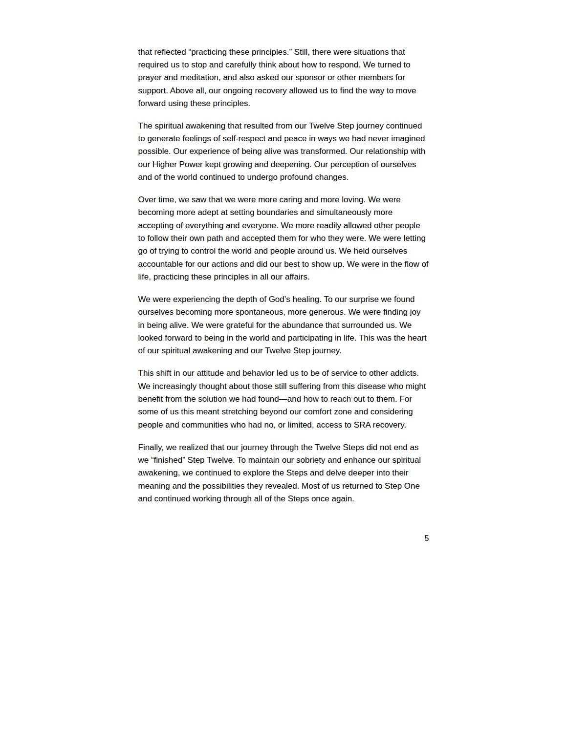that reflected “practicing these principles.” Still, there were situations that required us to stop and carefully think about how to respond. We turned to prayer and meditation, and also asked our sponsor or other members for support. Above all, our ongoing recovery allowed us to find the way to move forward using these principles.
The spiritual awakening that resulted from our Twelve Step journey continued to generate feelings of self-respect and peace in ways we had never imagined possible. Our experience of being alive was transformed. Our relationship with our Higher Power kept growing and deepening. Our perception of ourselves and of the world continued to undergo profound changes.
Over time, we saw that we were more caring and more loving. We were becoming more adept at setting boundaries and simultaneously more accepting of everything and everyone. We more readily allowed other people to follow their own path and accepted them for who they were. We were letting go of trying to control the world and people around us. We held ourselves accountable for our actions and did our best to show up. We were in the flow of life, practicing these principles in all our affairs.
We were experiencing the depth of God’s healing. To our surprise we found ourselves becoming more spontaneous, more generous. We were finding joy in being alive. We were grateful for the abundance that surrounded us. We looked forward to being in the world and participating in life. This was the heart of our spiritual awakening and our Twelve Step journey.
This shift in our attitude and behavior led us to be of service to other addicts. We increasingly thought about those still suffering from this disease who might benefit from the solution we had found—and how to reach out to them. For some of us this meant stretching beyond our comfort zone and considering people and communities who had no, or limited, access to SRA recovery.
Finally, we realized that our journey through the Twelve Steps did not end as we “finished” Step Twelve. To maintain our sobriety and enhance our spiritual awakening, we continued to explore the Steps and delve deeper into their meaning and the possibilities they revealed. Most of us returned to Step One and continued working through all of the Steps once again.
5